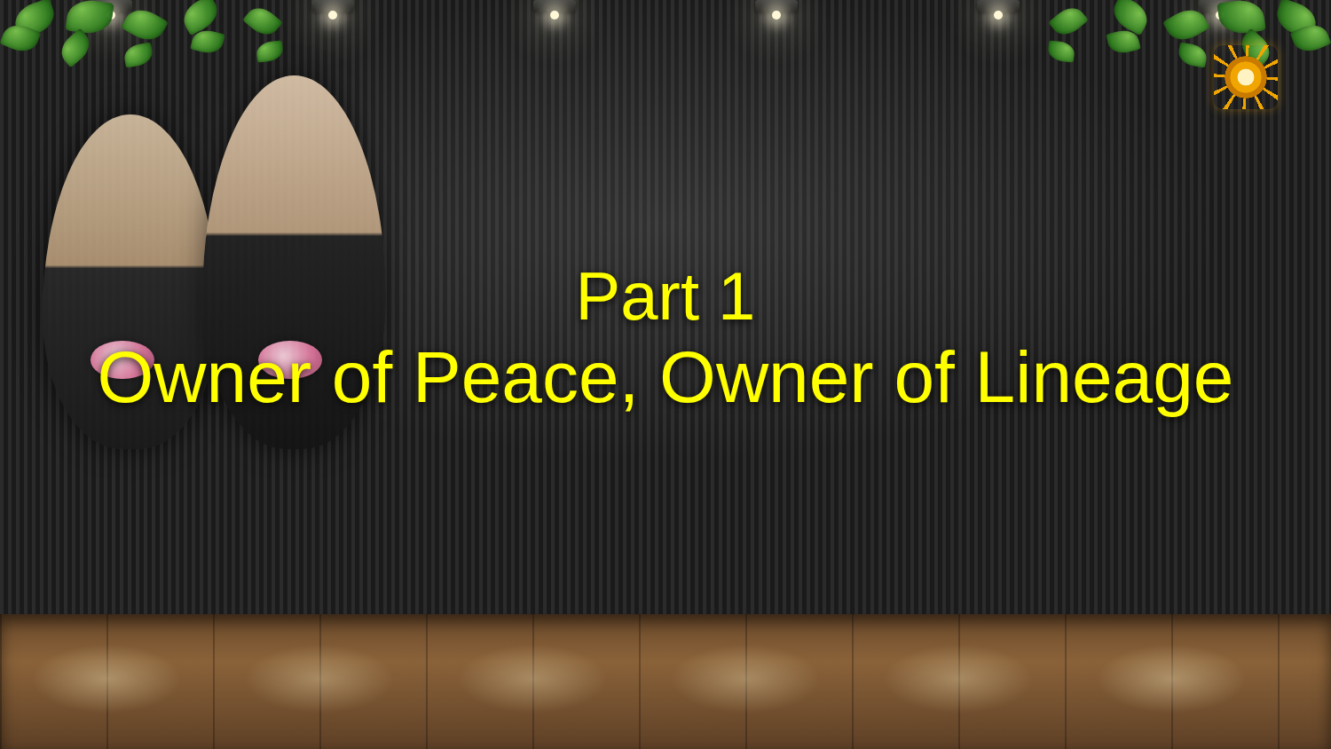Part 1
Owner of Peace, Owner of Lineage